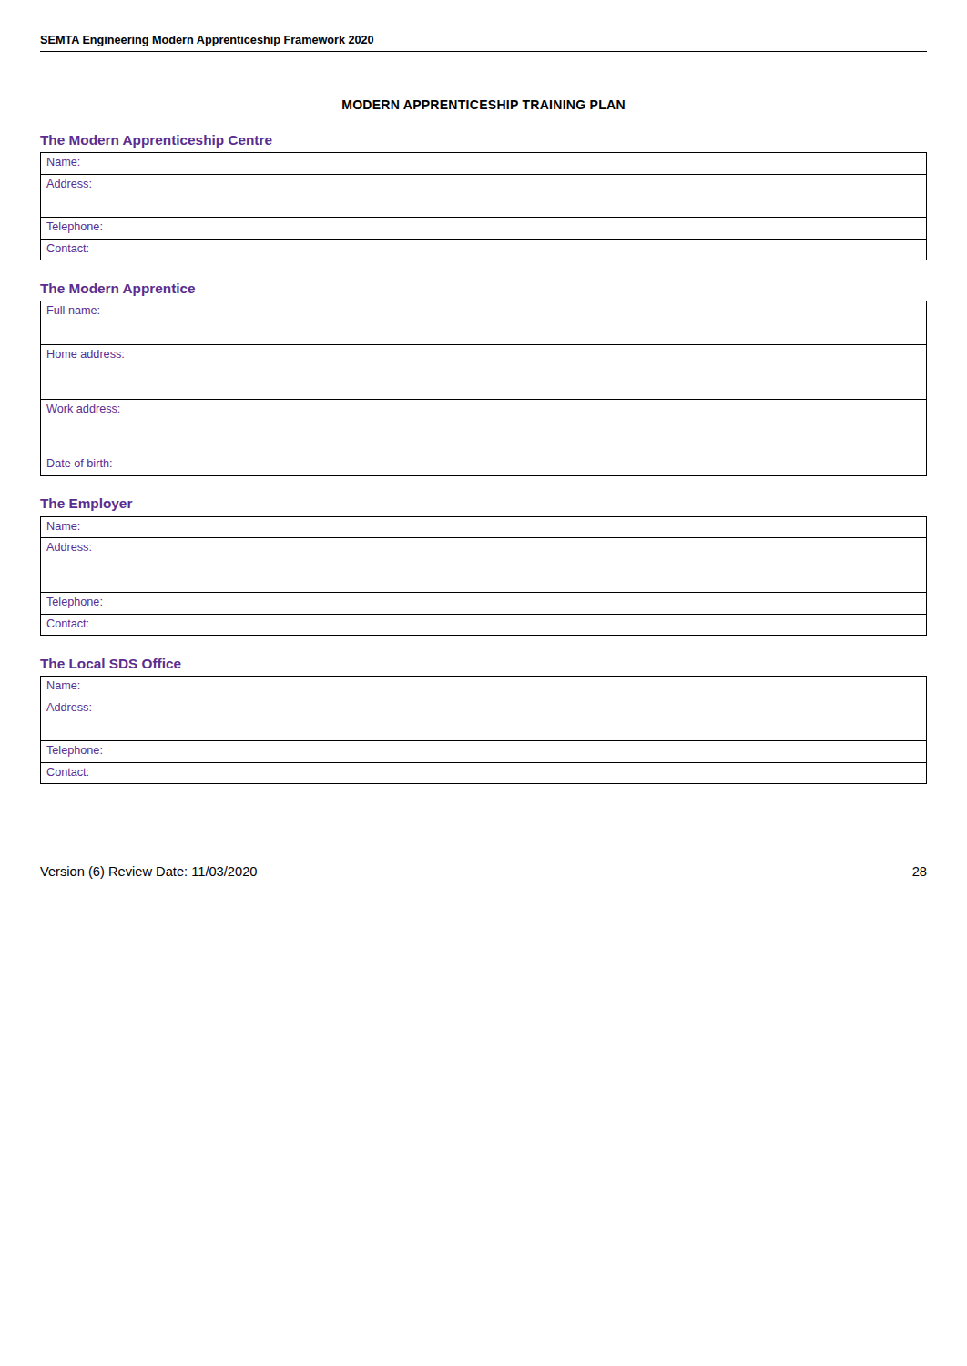SEMTA Engineering Modern Apprenticeship Framework 2020
MODERN APPRENTICESHIP TRAINING PLAN
The Modern Apprenticeship Centre
| Name: |
| Address: |
| Telephone: |
| Contact: |
The Modern Apprentice
| Full name: |
| Home address: |
| Work address: |
| Date of birth: |
The Employer
| Name: |
| Address: |
| Telephone: |
| Contact: |
The Local SDS Office
| Name: |
| Address: |
| Telephone: |
| Contact: |
Version (6) Review Date: 11/03/2020 28